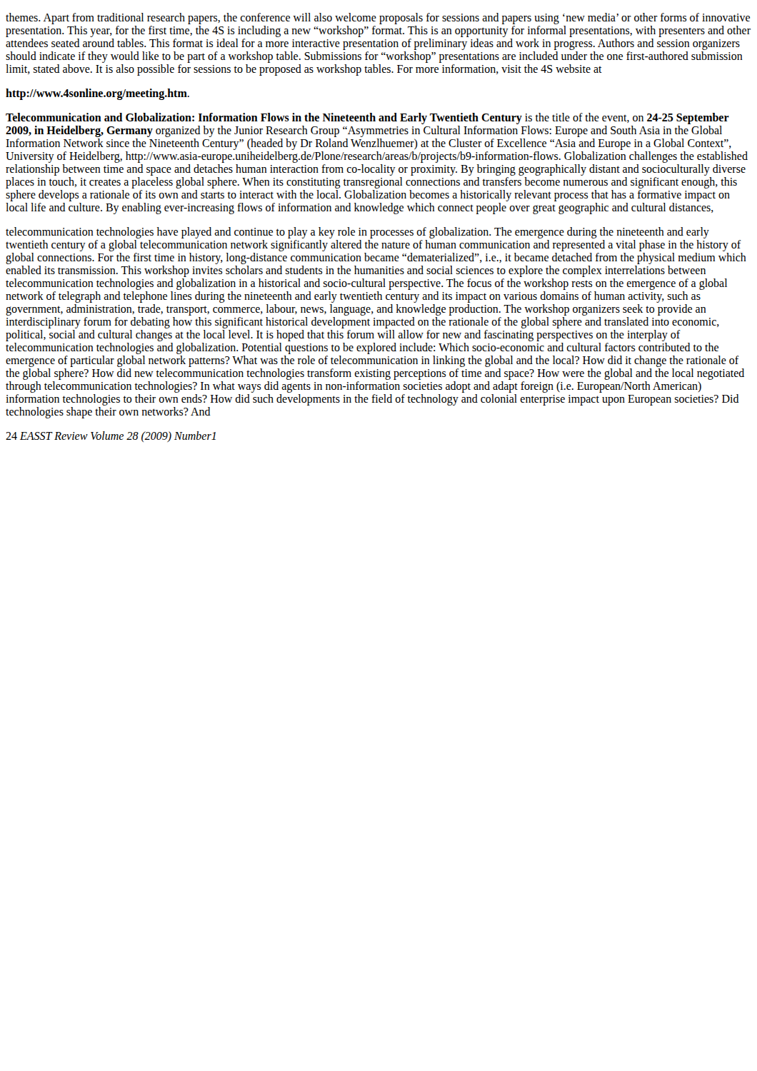themes. Apart from traditional research papers, the conference will also welcome proposals for sessions and papers using ‘new media’ or other forms of innovative presentation. This year, for the first time, the 4S is including a new “workshop” format. This is an opportunity for informal presentations, with presenters and other attendees seated around tables. This format is ideal for a more interactive presentation of preliminary ideas and work in progress. Authors and session organizers should indicate if they would like to be part of a workshop table. Submissions for “workshop” presentations are included under the one first-authored submission limit, stated above. It is also possible for sessions to be proposed as workshop tables. For more information, visit the 4S website at
http://www.4sonline.org/meeting.htm.
Telecommunication and Globalization: Information Flows in the Nineteenth and Early Twentieth Century is the title of the event, on 24-25 September 2009, in Heidelberg, Germany organized by the Junior Research Group “Asymmetries in Cultural Information Flows: Europe and South Asia in the Global Information Network since the Nineteenth Century” (headed by Dr Roland Wenzlhuemer) at the Cluster of Excellence “Asia and Europe in a Global Context”, University of Heidelberg, http://www.asia-europe.uniheidelberg.de/Plone/research/areas/b/projects/b9-information-flows. Globalization challenges the established relationship between time and space and detaches human interaction from co-locality or proximity. By bringing geographically distant and socioculturally diverse places in touch, it creates a placeless global sphere. When its constituting transregional connections and transfers become numerous and significant enough, this sphere develops a rationale of its own and starts to interact with the local. Globalization becomes a historically relevant process that has a formative impact on local life and culture. By enabling ever-increasing flows of information and knowledge which connect people over great geographic and cultural distances,
telecommunication technologies have played and continue to play a key role in processes of globalization. The emergence during the nineteenth and early twentieth century of a global telecommunication network significantly altered the nature of human communication and represented a vital phase in the history of global connections. For the first time in history, long-distance communication became “dematerialized”, i.e., it became detached from the physical medium which enabled its transmission. This workshop invites scholars and students in the humanities and social sciences to explore the complex interrelations between telecommunication technologies and globalization in a historical and socio-cultural perspective. The focus of the workshop rests on the emergence of a global network of telegraph and telephone lines during the nineteenth and early twentieth century and its impact on various domains of human activity, such as government, administration, trade, transport, commerce, labour, news, language, and knowledge production. The workshop organizers seek to provide an interdisciplinary forum for debating how this significant historical development impacted on the rationale of the global sphere and translated into economic, political, social and cultural changes at the local level. It is hoped that this forum will allow for new and fascinating perspectives on the interplay of telecommunication technologies and globalization. Potential questions to be explored include: Which socio-economic and cultural factors contributed to the emergence of particular global network patterns? What was the role of telecommunication in linking the global and the local? How did it change the rationale of the global sphere? How did new telecommunication technologies transform existing perceptions of time and space? How were the global and the local negotiated through telecommunication technologies? In what ways did agents in non-information societies adopt and adapt foreign (i.e. European/North American) information technologies to their own ends? How did such developments in the field of technology and colonial enterprise impact upon European societies? Did technologies shape their own networks? And
24 EASST Review Volume 28 (2009) Number1